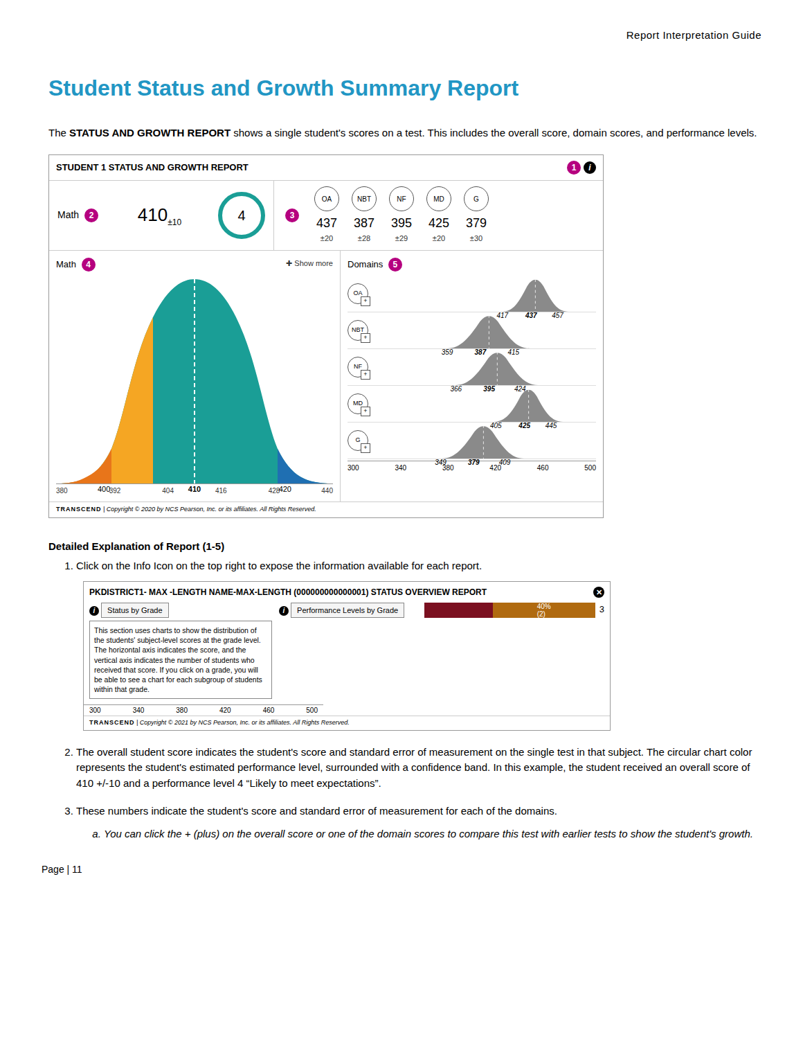Report Interpretation Guide
Student Status and Growth Summary Report
The STATUS AND GROWTH REPORT shows a single student's scores on a test. This includes the overall score, domain scores, and performance levels.
STUDENT 1 STATUS AND GROWTH REPORT 1 i
Math 2 410±10 4
3
OA
437
±20
NBT
387
±28
NF
395
±29
MD
425
±20
G
379
±30
Math 4 ✚ Show more
380392404416428440
400410420
Domains 5
OA+
417 437 457
NBT+
359 387 415
NF+
366 395 424
MD+
405 425 445
G+
349 379 409
300340380420460500
TRANSCEND | Copyright © 2020 by NCS Pearson, Inc. or its affiliates. All Rights Reserved.
Detailed Explanation of Report (1-5)
Click on the Info Icon on the top right to expose the information available for each report.
PKDISTRICT1- MAX -LENGTH NAME-MAX-LENGTH (000000000000001) STATUS OVERVIEW REPORT ✕
i Status by Grade
This section uses charts to show the distribution of the students' subject-level scores at the grade level. The horizontal axis indicates the score, and the vertical axis indicates the number of students who received that score. If you click on a grade, you will be able to see a chart for each subgroup of students within that grade.
i Performance Levels by Grade
40%
(2)
3
300340380420460500
TRANSCEND | Copyright © 2021 by NCS Pearson, Inc. or its affiliates. All Rights Reserved.
The overall student score indicates the student's score and standard error of measurement on the single test in that subject. The circular chart color represents the student's estimated performance level, surrounded with a confidence band. In this example, the student received an overall score of 410 +/-10 and a performance level 4 “Likely to meet expectations”.
These numbers indicate the student's score and standard error of measurement for each of the domains.
You can click the + (plus) on the overall score or one of the domain scores to compare this test with earlier tests to show the student's growth.
Page | 11